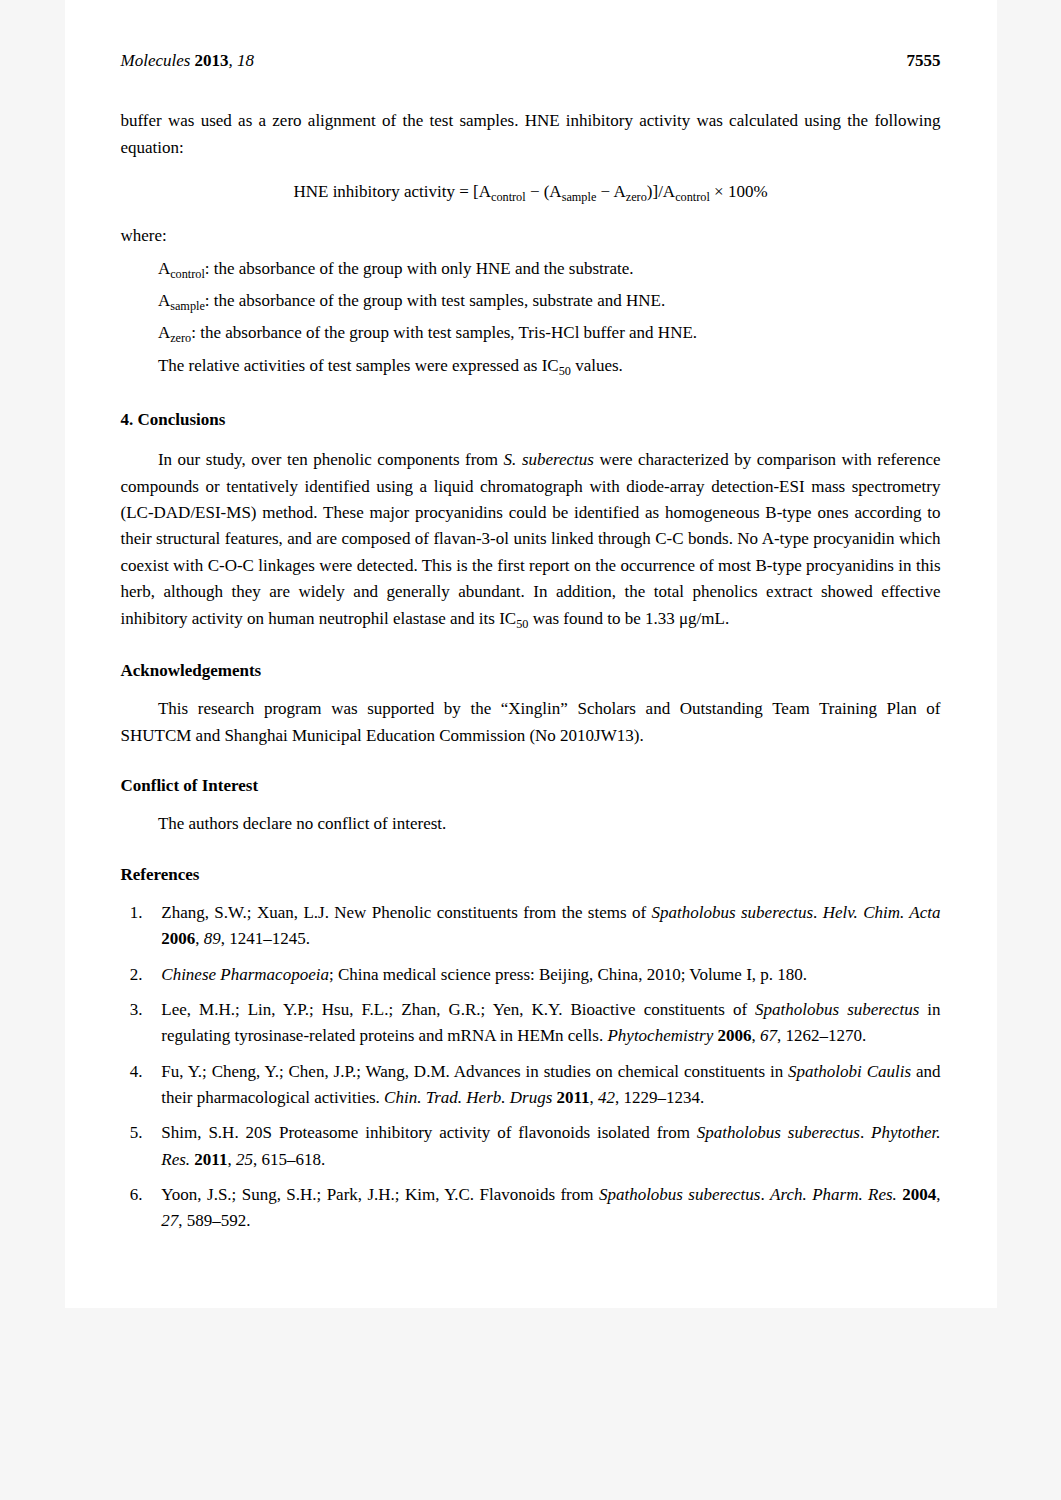Molecules 2013, 18
7555
buffer was used as a zero alignment of the test samples. HNE inhibitory activity was calculated using the following equation:
HNE inhibitory activity = [Acontrol − (Asample − Azero)]/Acontrol × 100%
where:
Acontrol: the absorbance of the group with only HNE and the substrate.
Asample: the absorbance of the group with test samples, substrate and HNE.
Azero: the absorbance of the group with test samples, Tris-HCl buffer and HNE.
The relative activities of test samples were expressed as IC50 values.
4. Conclusions
In our study, over ten phenolic components from S. suberectus were characterized by comparison with reference compounds or tentatively identified using a liquid chromatograph with diode-array detection-ESI mass spectrometry (LC-DAD/ESI-MS) method. These major procyanidins could be identified as homogeneous B-type ones according to their structural features, and are composed of flavan-3-ol units linked through C-C bonds. No A-type procyanidin which coexist with C-O-C linkages were detected. This is the first report on the occurrence of most B-type procyanidins in this herb, although they are widely and generally abundant. In addition, the total phenolics extract showed effective inhibitory activity on human neutrophil elastase and its IC50 was found to be 1.33 μg/mL.
Acknowledgements
This research program was supported by the “Xinglin” Scholars and Outstanding Team Training Plan of SHUTCM and Shanghai Municipal Education Commission (No 2010JW13).
Conflict of Interest
The authors declare no conflict of interest.
References
Zhang, S.W.; Xuan, L.J. New Phenolic constituents from the stems of Spatholobus suberectus. Helv. Chim. Acta 2006, 89, 1241–1245.
Chinese Pharmacopoeia; China medical science press: Beijing, China, 2010; Volume I, p. 180.
Lee, M.H.; Lin, Y.P.; Hsu, F.L.; Zhan, G.R.; Yen, K.Y. Bioactive constituents of Spatholobus suberectus in regulating tyrosinase-related proteins and mRNA in HEMn cells. Phytochemistry 2006, 67, 1262–1270.
Fu, Y.; Cheng, Y.; Chen, J.P.; Wang, D.M. Advances in studies on chemical constituents in Spatholobi Caulis and their pharmacological activities. Chin. Trad. Herb. Drugs 2011, 42, 1229–1234.
Shim, S.H. 20S Proteasome inhibitory activity of flavonoids isolated from Spatholobus suberectus. Phytother. Res. 2011, 25, 615–618.
Yoon, J.S.; Sung, S.H.; Park, J.H.; Kim, Y.C. Flavonoids from Spatholobus suberectus. Arch. Pharm. Res. 2004, 27, 589–592.